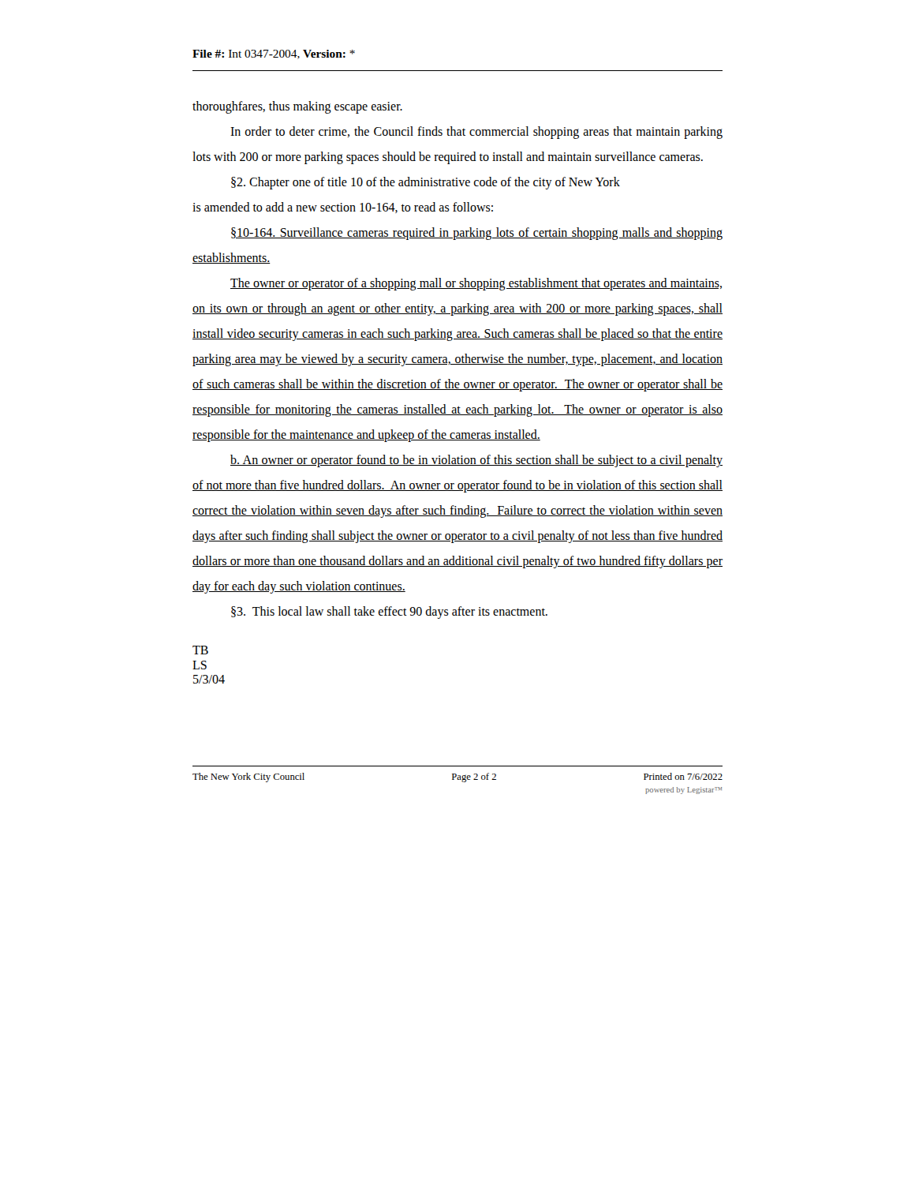File #: Int 0347-2004, Version: *
thoroughfares, thus making escape easier.
In order to deter crime, the Council finds that commercial shopping areas that maintain parking lots with 200 or more parking spaces should be required to install and maintain surveillance cameras.
§2. Chapter one of title 10 of the administrative code of the city of New York
is amended to add a new section 10-164, to read as follows:
§10-164. Surveillance cameras required in parking lots of certain shopping malls and shopping establishments.
The owner or operator of a shopping mall or shopping establishment that operates and maintains, on its own or through an agent or other entity, a parking area with 200 or more parking spaces, shall install video security cameras in each such parking area. Such cameras shall be placed so that the entire parking area may be viewed by a security camera, otherwise the number, type, placement, and location of such cameras shall be within the discretion of the owner or operator. The owner or operator shall be responsible for monitoring the cameras installed at each parking lot. The owner or operator is also responsible for the maintenance and upkeep of the cameras installed.
b. An owner or operator found to be in violation of this section shall be subject to a civil penalty of not more than five hundred dollars. An owner or operator found to be in violation of this section shall correct the violation within seven days after such finding. Failure to correct the violation within seven days after such finding shall subject the owner or operator to a civil penalty of not less than five hundred dollars or more than one thousand dollars and an additional civil penalty of two hundred fifty dollars per day for each day such violation continues.
§3. This local law shall take effect 90 days after its enactment.
TB
LS
5/3/04
The New York City Council
Page 2 of 2
Printed on 7/6/2022
powered by Legistar™